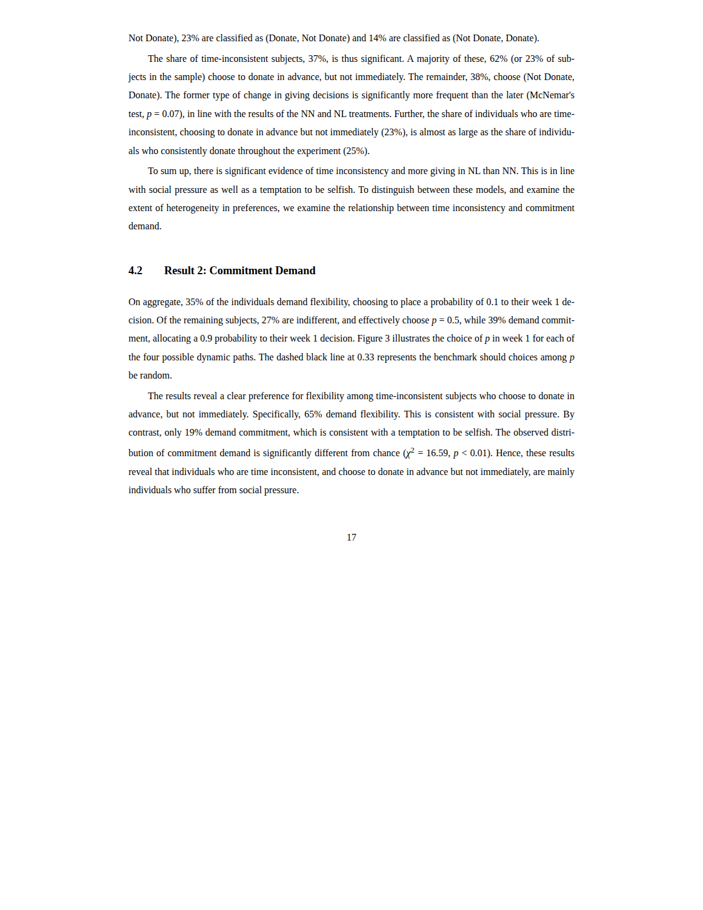Not Donate), 23% are classified as (Donate, Not Donate) and 14% are classified as (Not Donate, Donate).
The share of time-inconsistent subjects, 37%, is thus significant. A majority of these, 62% (or 23% of subjects in the sample) choose to donate in advance, but not immediately. The remainder, 38%, choose (Not Donate, Donate). The former type of change in giving decisions is significantly more frequent than the later (McNemar's test, p = 0.07), in line with the results of the NN and NL treatments. Further, the share of individuals who are time-inconsistent, choosing to donate in advance but not immediately (23%), is almost as large as the share of individuals who consistently donate throughout the experiment (25%).
To sum up, there is significant evidence of time inconsistency and more giving in NL than NN. This is in line with social pressure as well as a temptation to be selfish. To distinguish between these models, and examine the extent of heterogeneity in preferences, we examine the relationship between time inconsistency and commitment demand.
4.2 Result 2: Commitment Demand
On aggregate, 35% of the individuals demand flexibility, choosing to place a probability of 0.1 to their week 1 decision. Of the remaining subjects, 27% are indifferent, and effectively choose p = 0.5, while 39% demand commitment, allocating a 0.9 probability to their week 1 decision. Figure 3 illustrates the choice of p in week 1 for each of the four possible dynamic paths. The dashed black line at 0.33 represents the benchmark should choices among p be random.
The results reveal a clear preference for flexibility among time-inconsistent subjects who choose to donate in advance, but not immediately. Specifically, 65% demand flexibility. This is consistent with social pressure. By contrast, only 19% demand commitment, which is consistent with a temptation to be selfish. The observed distribution of commitment demand is significantly different from chance (χ2 = 16.59, p < 0.01). Hence, these results reveal that individuals who are time inconsistent, and choose to donate in advance but not immediately, are mainly individuals who suffer from social pressure.
17